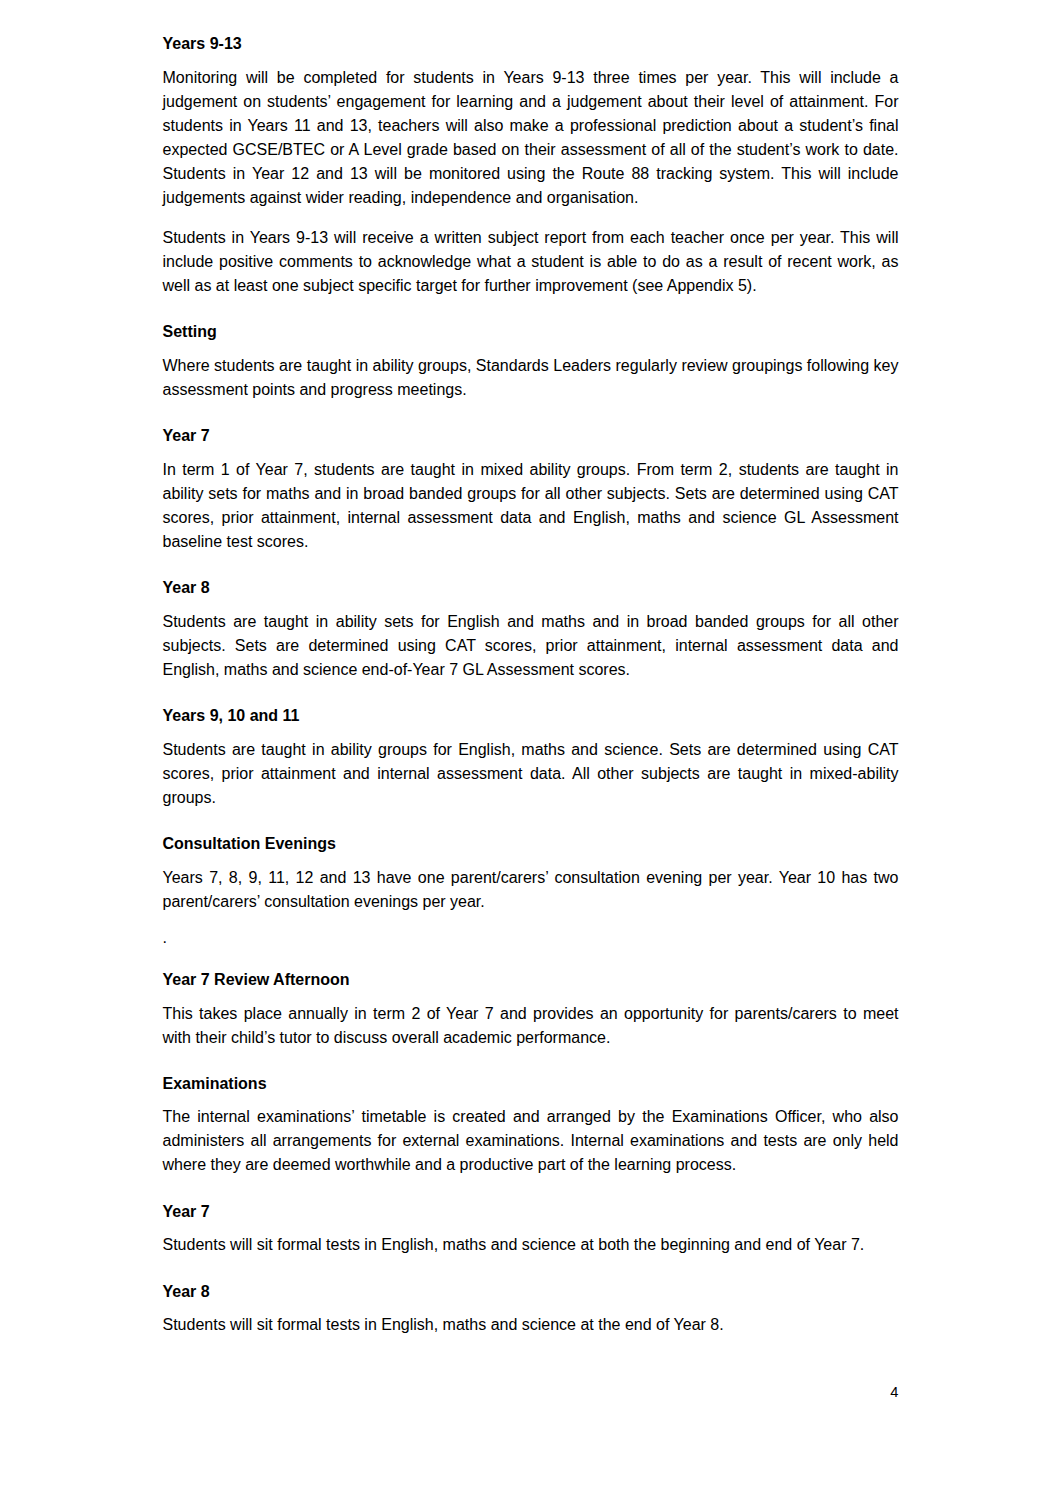Years 9-13
Monitoring will be completed for students in Years 9-13 three times per year. This will include a judgement on students’ engagement for learning and a judgement about their level of attainment. For students in Years 11 and 13, teachers will also make a professional prediction about a student’s final expected GCSE/BTEC or A Level grade based on their assessment of all of the student’s work to date. Students in Year 12 and 13 will be monitored using the Route 88 tracking system. This will include judgements against wider reading, independence and organisation.
Students in Years 9-13 will receive a written subject report from each teacher once per year. This will include positive comments to acknowledge what a student is able to do as a result of recent work, as well as at least one subject specific target for further improvement (see Appendix 5).
Setting
Where students are taught in ability groups, Standards Leaders regularly review groupings following key assessment points and progress meetings.
Year 7
In term 1 of Year 7, students are taught in mixed ability groups. From term 2, students are taught in ability sets for maths and in broad banded groups for all other subjects. Sets are determined using CAT scores, prior attainment, internal assessment data and English, maths and science GL Assessment baseline test scores.
Year 8
Students are taught in ability sets for English and maths and in broad banded groups for all other subjects. Sets are determined using CAT scores, prior attainment, internal assessment data and English, maths and science end-of-Year 7 GL Assessment scores.
Years 9, 10 and 11
Students are taught in ability groups for English, maths and science. Sets are determined using CAT scores, prior attainment and internal assessment data. All other subjects are taught in mixed-ability groups.
Consultation Evenings
Years 7, 8, 9, 11, 12 and 13 have one parent/carers’ consultation evening per year. Year 10 has two parent/carers’ consultation evenings per year.
.
Year 7 Review Afternoon
This takes place annually in term 2 of Year 7 and provides an opportunity for parents/carers to meet with their child’s tutor to discuss overall academic performance.
Examinations
The internal examinations’ timetable is created and arranged by the Examinations Officer, who also administers all arrangements for external examinations. Internal examinations and tests are only held where they are deemed worthwhile and a productive part of the learning process.
Year 7
Students will sit formal tests in English, maths and science at both the beginning and end of Year 7.
Year 8
Students will sit formal tests in English, maths and science at the end of Year 8.
4